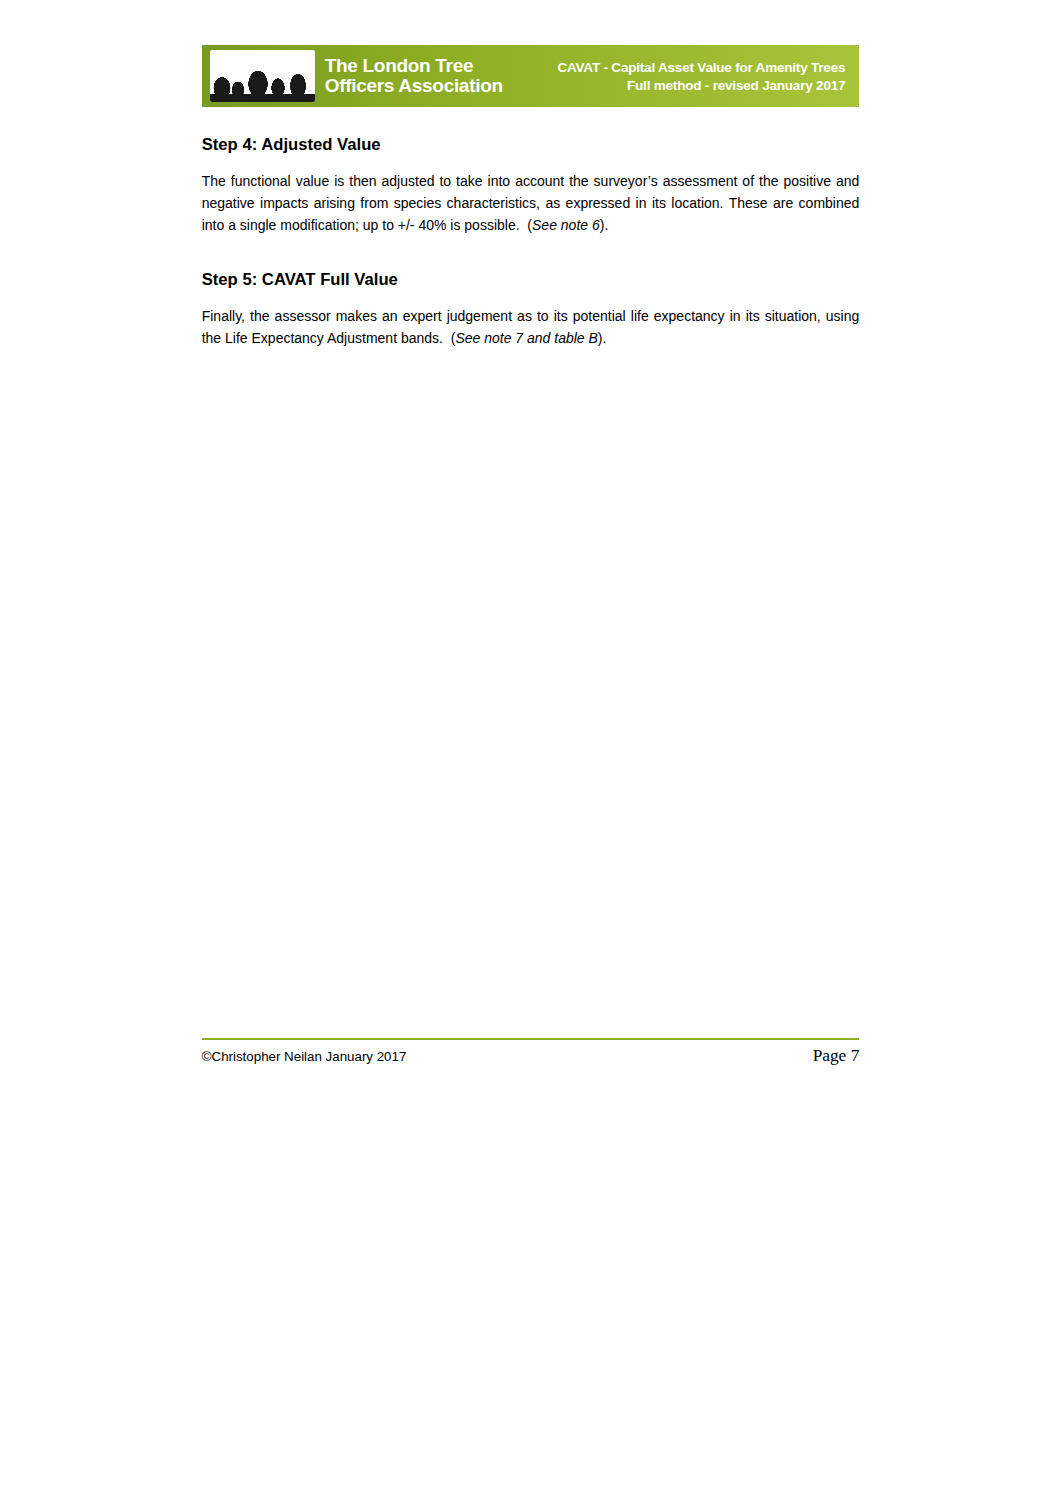The London Tree
Officers Association
CAVAT - Capital Asset Value for Amenity Trees
Full method - revised January 2017
Step 4: Adjusted Value
The functional value is then adjusted to take into account the surveyor’s assessment of the positive and negative impacts arising from species characteristics, as expressed in its location. These are combined into a single modification; up to +/- 40% is possible. (See note 6).
Step 5: CAVAT Full Value
Finally, the assessor makes an expert judgement as to its potential life expectancy in its situation, using the Life Expectancy Adjustment bands. (See note 7 and table B).
©Christopher Neilan January 2017
Page 7